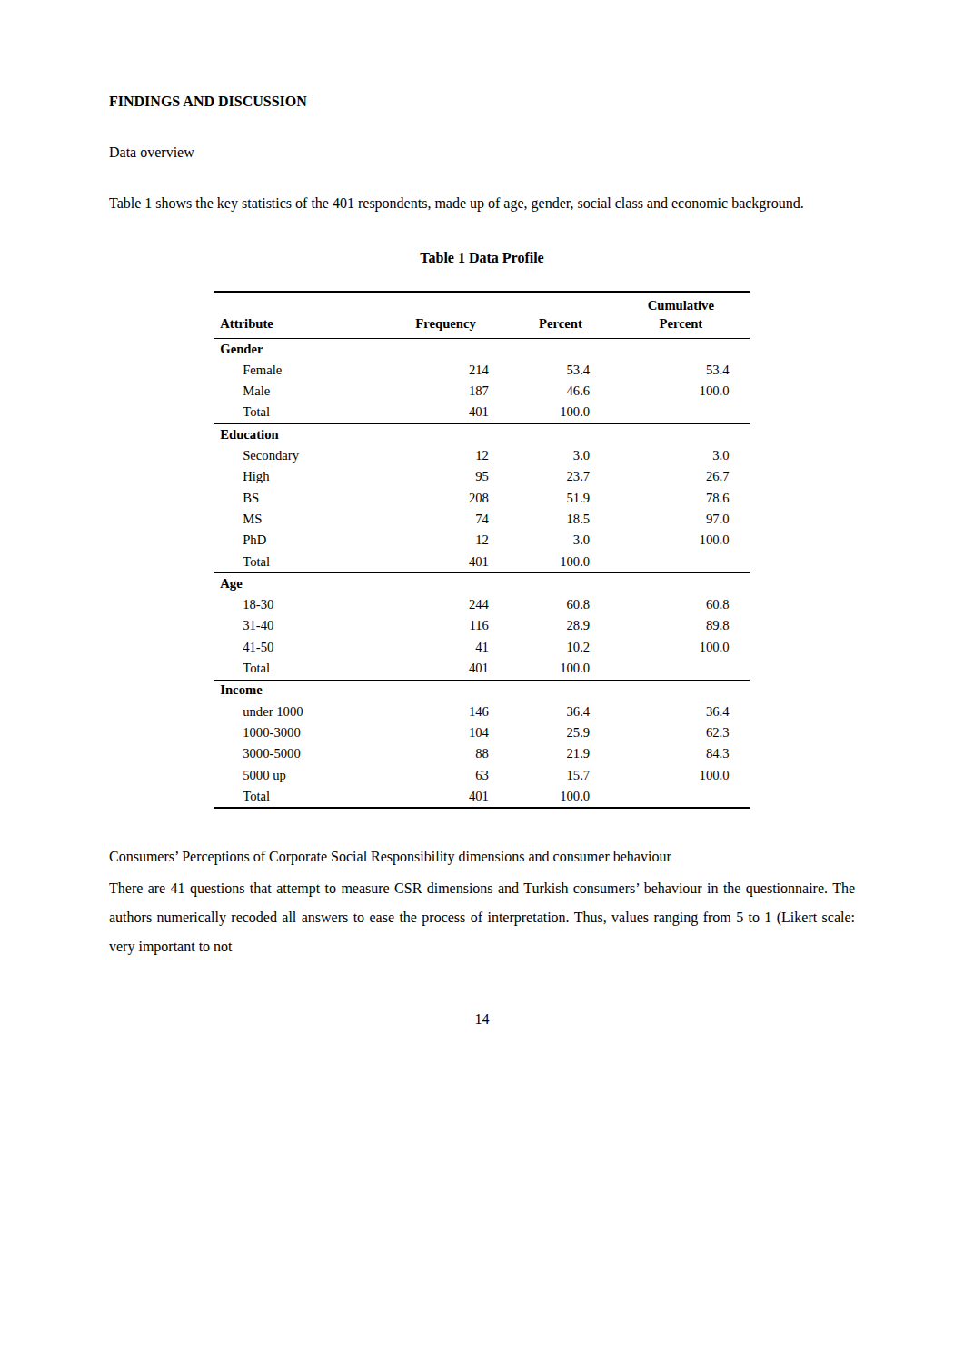FINDINGS AND DISCUSSION
Data overview
Table 1 shows the key statistics of the 401 respondents, made up of age, gender, social class and economic background.
Table 1 Data Profile
| Attribute | Frequency | Percent | Cumulative Percent |
| --- | --- | --- | --- |
| Gender | | | |
| Female | 214 | 53.4 | 53.4 |
| Male | 187 | 46.6 | 100.0 |
| Total | 401 | 100.0 | |
| Education | | | |
| Secondary | 12 | 3.0 | 3.0 |
| High | 95 | 23.7 | 26.7 |
| BS | 208 | 51.9 | 78.6 |
| MS | 74 | 18.5 | 97.0 |
| PhD | 12 | 3.0 | 100.0 |
| Total | 401 | 100.0 | |
| Age | | | |
| 18-30 | 244 | 60.8 | 60.8 |
| 31-40 | 116 | 28.9 | 89.8 |
| 41-50 | 41 | 10.2 | 100.0 |
| Total | 401 | 100.0 | |
| Income | | | |
| under 1000 | 146 | 36.4 | 36.4 |
| 1000-3000 | 104 | 25.9 | 62.3 |
| 3000-5000 | 88 | 21.9 | 84.3 |
| 5000 up | 63 | 15.7 | 100.0 |
| Total | 401 | 100.0 | |
Consumers’ Perceptions of Corporate Social Responsibility dimensions and consumer behaviour
There are 41 questions that attempt to measure CSR dimensions and Turkish consumers’ behaviour in the questionnaire. The authors numerically recoded all answers to ease the process of interpretation. Thus, values ranging from 5 to 1 (Likert scale: very important to not
14